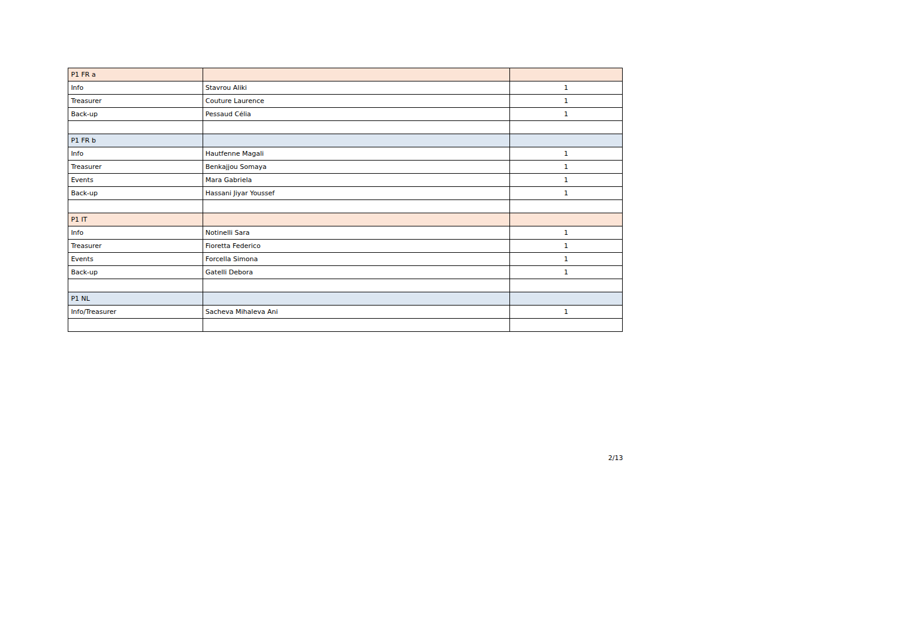| P1 FR a | | |
| Info | Stavrou Aliki | 1 |
| Treasurer | Couture Laurence | 1 |
| Back-up | Pessaud Célia | 1 |
| P1 FR b | | |
| Info | Hautfenne Magali | 1 |
| Treasurer | Benkajjou Somaya | 1 |
| Events | Mara Gabriela | 1 |
| Back-up | Hassani Jiyar Youssef | 1 |
| P1 IT | | |
| Info | Notinelli Sara | 1 |
| Treasurer | Fioretta Federico | 1 |
| Events | Forcella Simona | 1 |
| Back-up | Gatelli Debora | 1 |
| P1 NL | | |
| Info/Treasurer | Sacheva Mihaleva Ani | 1 |
2/13